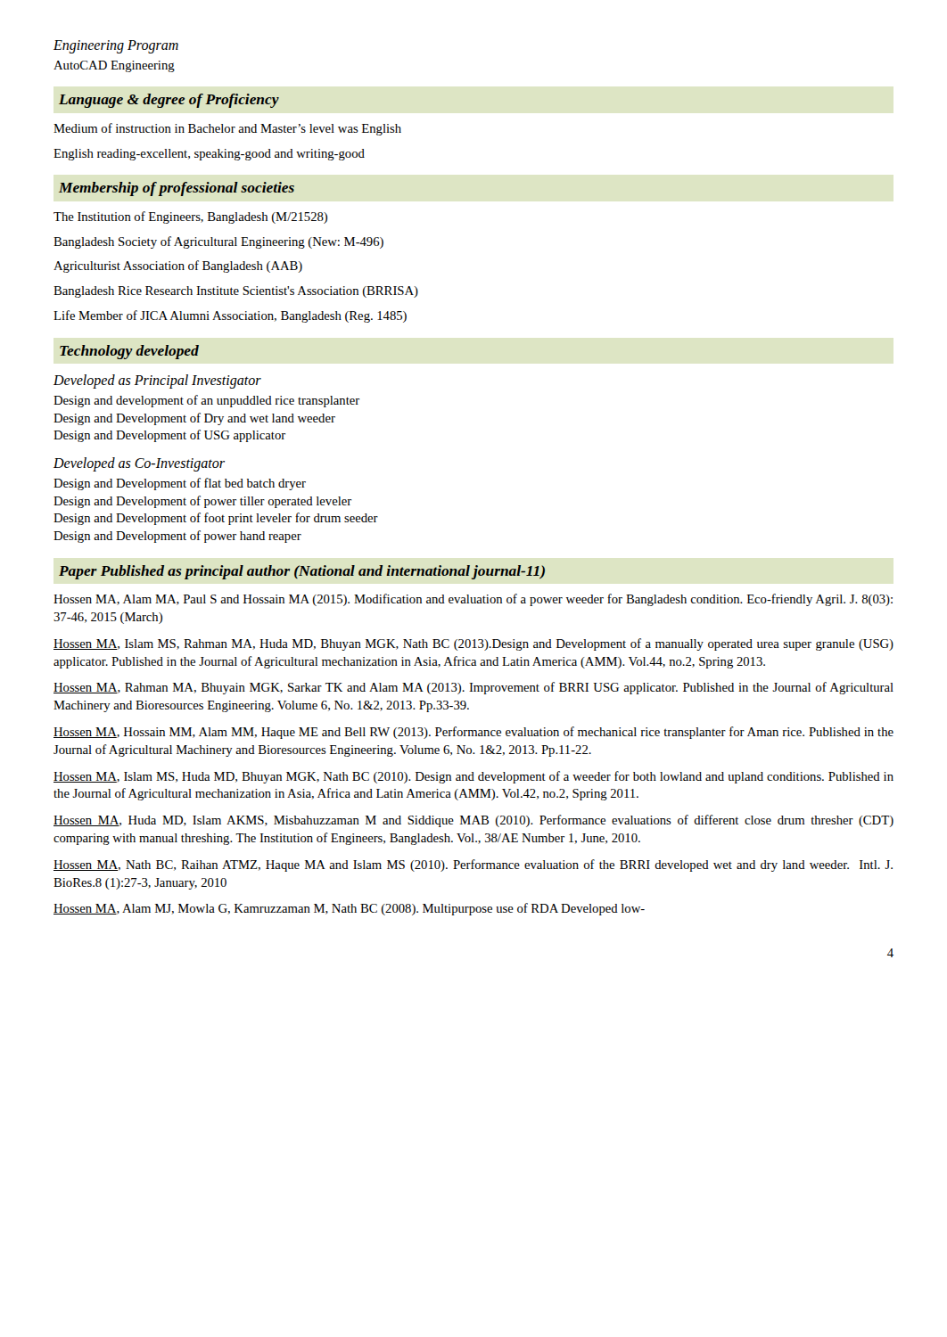Engineering Program
AutoCAD Engineering
Language & degree of Proficiency
Medium of instruction in Bachelor and Master’s level was English
English reading-excellent, speaking-good and writing-good
Membership of professional societies
The Institution of Engineers, Bangladesh (M/21528)
Bangladesh Society of Agricultural Engineering (New: M-496)
Agriculturist Association of Bangladesh (AAB)
Bangladesh Rice Research Institute Scientist's Association (BRRISA)
Life Member of JICA Alumni Association, Bangladesh (Reg. 1485)
Technology developed
Developed as Principal Investigator
Design and development of an unpuddled rice transplanter
Design and Development of Dry and wet land weeder
Design and Development of USG applicator
Developed as Co-Investigator
Design and Development of flat bed batch dryer
Design and Development of power tiller operated leveler
Design and Development of foot print leveler for drum seeder
Design and Development of power hand reaper
Paper Published as principal author (National and international journal-11)
Hossen MA, Alam MA, Paul S and Hossain MA (2015). Modification and evaluation of a power weeder for Bangladesh condition. Eco-friendly Agril. J. 8(03): 37-46, 2015 (March)
Hossen MA, Islam MS, Rahman MA, Huda MD, Bhuyan MGK, Nath BC (2013).Design and Development of a manually operated urea super granule (USG) applicator. Published in the Journal of Agricultural mechanization in Asia, Africa and Latin America (AMM). Vol.44, no.2, Spring 2013.
Hossen MA, Rahman MA, Bhuyain MGK, Sarkar TK and Alam MA (2013). Improvement of BRRI USG applicator. Published in the Journal of Agricultural Machinery and Bioresources Engineering. Volume 6, No. 1&2, 2013. Pp.33-39.
Hossen MA, Hossain MM, Alam MM, Haque ME and Bell RW (2013). Performance evaluation of mechanical rice transplanter for Aman rice. Published in the Journal of Agricultural Machinery and Bioresources Engineering. Volume 6, No. 1&2, 2013. Pp.11-22.
Hossen MA, Islam MS, Huda MD, Bhuyan MGK, Nath BC (2010). Design and development of a weeder for both lowland and upland conditions. Published in the Journal of Agricultural mechanization in Asia, Africa and Latin America (AMM). Vol.42, no.2, Spring 2011.
Hossen MA, Huda MD, Islam AKMS, Misbahuzzaman M and Siddique MAB (2010). Performance evaluations of different close drum thresher (CDT) comparing with manual threshing. The Institution of Engineers, Bangladesh. Vol., 38/AE Number 1, June, 2010.
Hossen MA, Nath BC, Raihan ATMZ, Haque MA and Islam MS (2010). Performance evaluation of the BRRI developed wet and dry land weeder. Intl. J. BioRes.8 (1):27-3, January, 2010
Hossen MA, Alam MJ, Mowla G, Kamruzzaman M, Nath BC (2008). Multipurpose use of RDA Developed low-
4